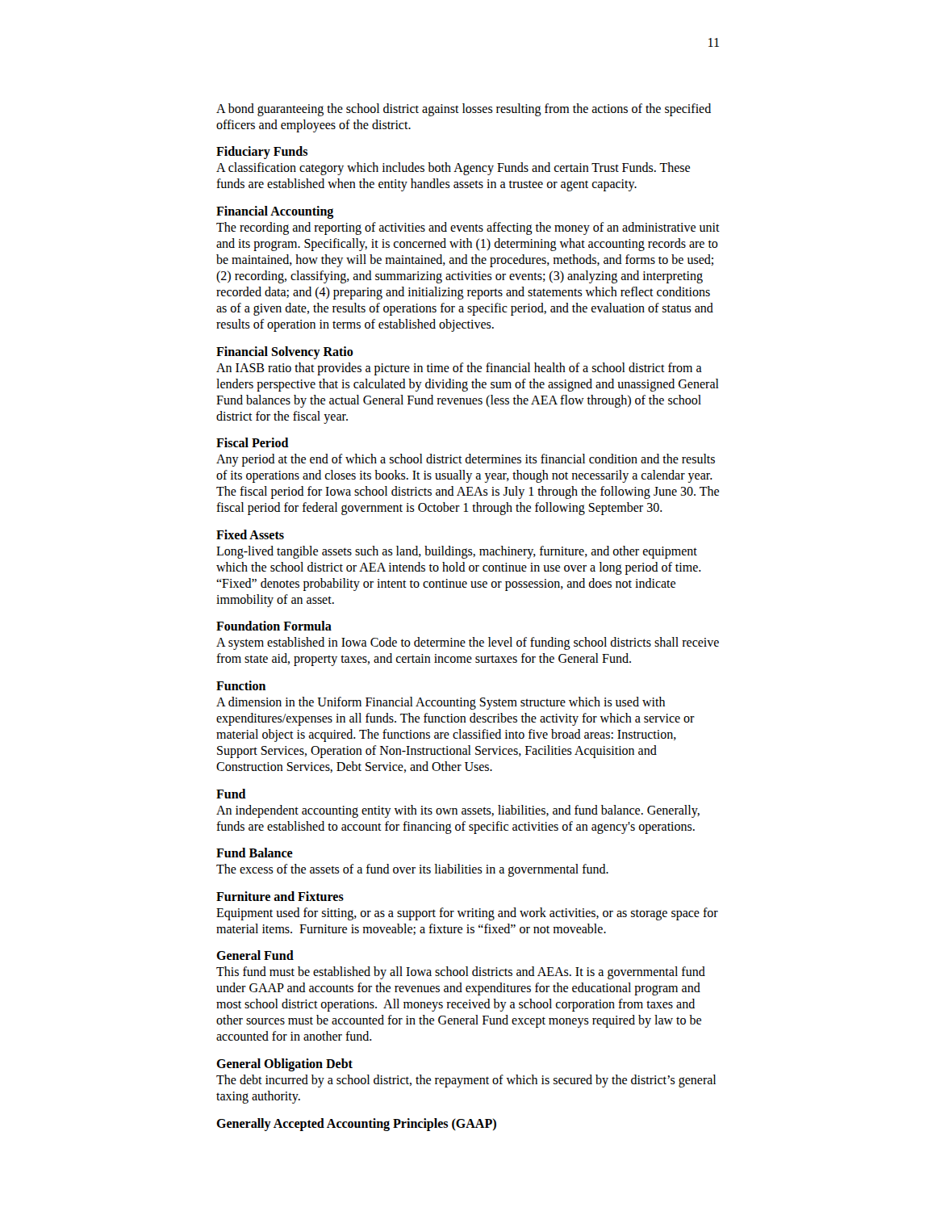11
A bond guaranteeing the school district against losses resulting from the actions of the specified officers and employees of the district.
Fiduciary Funds
A classification category which includes both Agency Funds and certain Trust Funds. These funds are established when the entity handles assets in a trustee or agent capacity.
Financial Accounting
The recording and reporting of activities and events affecting the money of an administrative unit and its program. Specifically, it is concerned with (1) determining what accounting records are to be maintained, how they will be maintained, and the procedures, methods, and forms to be used; (2) recording, classifying, and summarizing activities or events; (3) analyzing and interpreting recorded data; and (4) preparing and initializing reports and statements which reflect conditions as of a given date, the results of operations for a specific period, and the evaluation of status and results of operation in terms of established objectives.
Financial Solvency Ratio
An IASB ratio that provides a picture in time of the financial health of a school district from a lenders perspective that is calculated by dividing the sum of the assigned and unassigned General Fund balances by the actual General Fund revenues (less the AEA flow through) of the school district for the fiscal year.
Fiscal Period
Any period at the end of which a school district determines its financial condition and the results of its operations and closes its books. It is usually a year, though not necessarily a calendar year. The fiscal period for Iowa school districts and AEAs is July 1 through the following June 30. The fiscal period for federal government is October 1 through the following September 30.
Fixed Assets
Long-lived tangible assets such as land, buildings, machinery, furniture, and other equipment which the school district or AEA intends to hold or continue in use over a long period of time. “Fixed” denotes probability or intent to continue use or possession, and does not indicate immobility of an asset.
Foundation Formula
A system established in Iowa Code to determine the level of funding school districts shall receive from state aid, property taxes, and certain income surtaxes for the General Fund.
Function
A dimension in the Uniform Financial Accounting System structure which is used with expenditures/expenses in all funds. The function describes the activity for which a service or material object is acquired. The functions are classified into five broad areas: Instruction, Support Services, Operation of Non-Instructional Services, Facilities Acquisition and Construction Services, Debt Service, and Other Uses.
Fund
An independent accounting entity with its own assets, liabilities, and fund balance. Generally, funds are established to account for financing of specific activities of an agency's operations.
Fund Balance
The excess of the assets of a fund over its liabilities in a governmental fund.
Furniture and Fixtures
Equipment used for sitting, or as a support for writing and work activities, or as storage space for material items. Furniture is moveable; a fixture is “fixed” or not moveable.
General Fund
This fund must be established by all Iowa school districts and AEAs. It is a governmental fund under GAAP and accounts for the revenues and expenditures for the educational program and most school district operations. All moneys received by a school corporation from taxes and other sources must be accounted for in the General Fund except moneys required by law to be accounted for in another fund.
General Obligation Debt
The debt incurred by a school district, the repayment of which is secured by the district’s general taxing authority.
Generally Accepted Accounting Principles (GAAP)